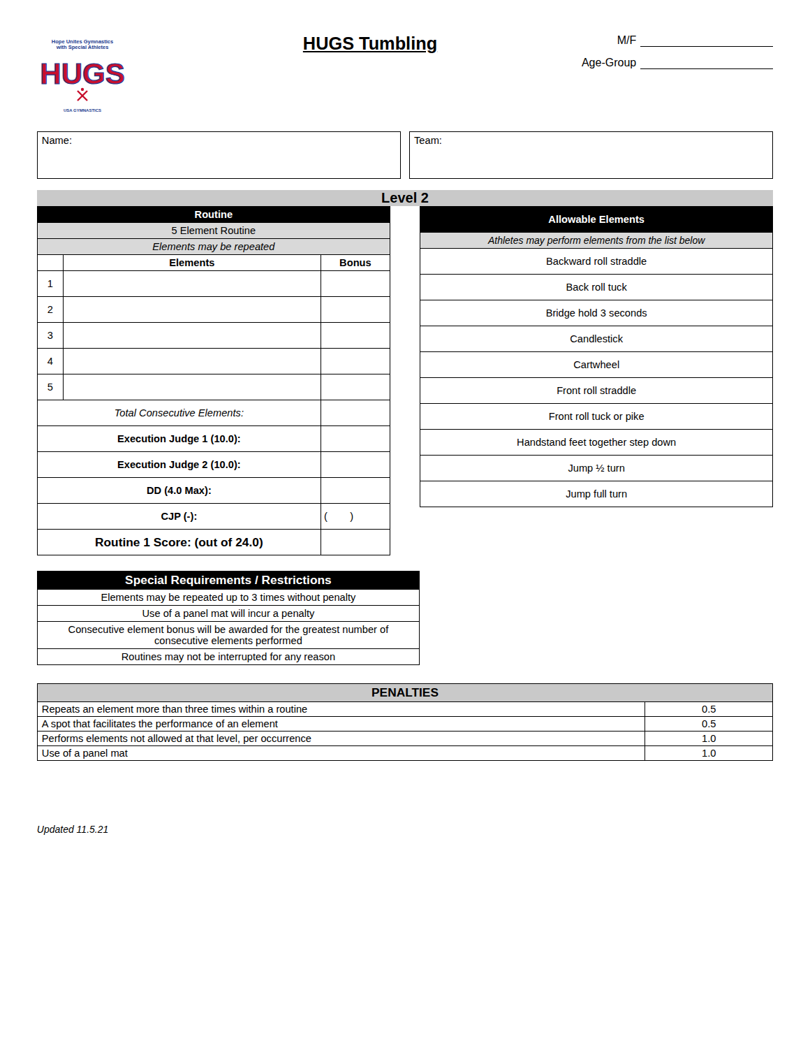| Hope Unites Gymnastics with Special Athletes HUGS USA GYMNASTICS | HUGS Tumbling | M/F Age-Group |
| Name: | | Team: |
| Level 2 |
| / Routine / / 5 Element Routine / / Elements may be repeated / / / Elements / Bonus / / 1 / / / / 2 / / / / 3 / / / / 4 / / / / 5 / / / / Total Consecutive Elements: / / / Execution Judge 1 (10.0): / / / Execution Judge 2 (10.0): / / / DD (4.0 Max): / / / CJP (-): / ( ) / / Routine 1 Score: (out of 24.0) / / | | / Allowable Elements / / Athletes may perform elements from the list below / / Backward roll straddle / / Back roll tuck / / Bridge hold 3 seconds / / Candlestick / / Cartwheel / / Front roll straddle / / Front roll tuck or pike / / Handstand feet together step down / / Jump ½ turn / / Jump full turn / |
| Special Requirements / Restrictions |
| Elements may be repeated up to 3 times without penalty |
| Use of a panel mat will incur a penalty |
| Consecutive element bonus will be awarded for the greatest number of consecutive elements performed |
| Routines may not be interrupted for any reason |
| PENALTIES |
| Repeats an element more than three times within a routine | 0.5 |
| A spot that facilitates the performance of an element | 0.5 |
| Performs elements not allowed at that level, per occurrence | 1.0 |
| Use of a panel mat | 1.0 |
Updated 11.5.21